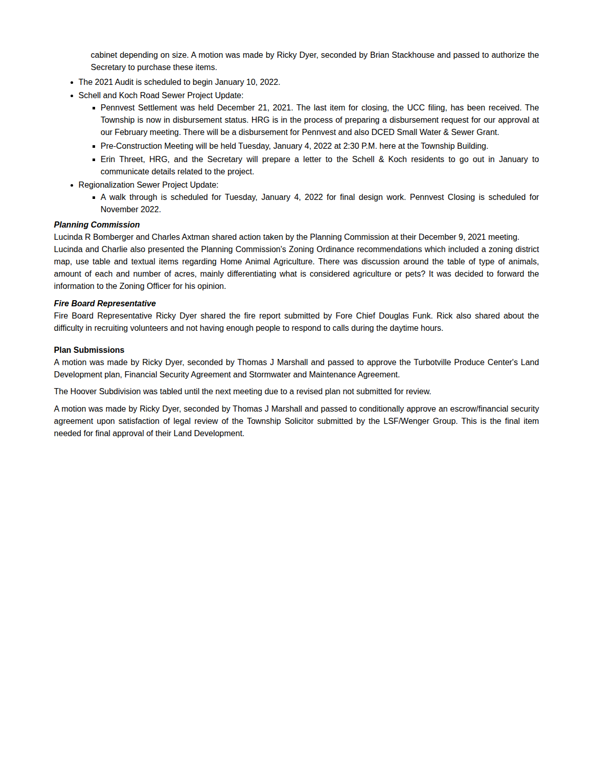cabinet depending on size. A motion was made by Ricky Dyer, seconded by Brian Stackhouse and passed to authorize the Secretary to purchase these items.
The 2021 Audit is scheduled to begin January 10, 2022.
Schell and Koch Road Sewer Project Update:
Pennvest Settlement was held December 21, 2021. The last item for closing, the UCC filing, has been received. The Township is now in disbursement status. HRG is in the process of preparing a disbursement request for our approval at our February meeting. There will be a disbursement for Pennvest and also DCED Small Water & Sewer Grant.
Pre-Construction Meeting will be held Tuesday, January 4, 2022 at 2:30 P.M. here at the Township Building.
Erin Threet, HRG, and the Secretary will prepare a letter to the Schell & Koch residents to go out in January to communicate details related to the project.
Regionalization Sewer Project Update:
A walk through is scheduled for Tuesday, January 4, 2022 for final design work. Pennvest Closing is scheduled for November 2022.
Planning Commission
Lucinda R Bomberger and Charles Axtman shared action taken by the Planning Commission at their December 9, 2021 meeting.
Lucinda and Charlie also presented the Planning Commission's Zoning Ordinance recommendations which included a zoning district map, use table and textual items regarding Home Animal Agriculture. There was discussion around the table of type of animals, amount of each and number of acres, mainly differentiating what is considered agriculture or pets? It was decided to forward the information to the Zoning Officer for his opinion.
Fire Board Representative
Fire Board Representative Ricky Dyer shared the fire report submitted by Fore Chief Douglas Funk. Rick also shared about the difficulty in recruiting volunteers and not having enough people to respond to calls during the daytime hours.
Plan Submissions
A motion was made by Ricky Dyer, seconded by Thomas J Marshall and passed to approve the Turbotville Produce Center's Land Development plan, Financial Security Agreement and Stormwater and Maintenance Agreement.
The Hoover Subdivision was tabled until the next meeting due to a revised plan not submitted for review.
A motion was made by Ricky Dyer, seconded by Thomas J Marshall and passed to conditionally approve an escrow/financial security agreement upon satisfaction of legal review of the Township Solicitor submitted by the LSF/Wenger Group. This is the final item needed for final approval of their Land Development.